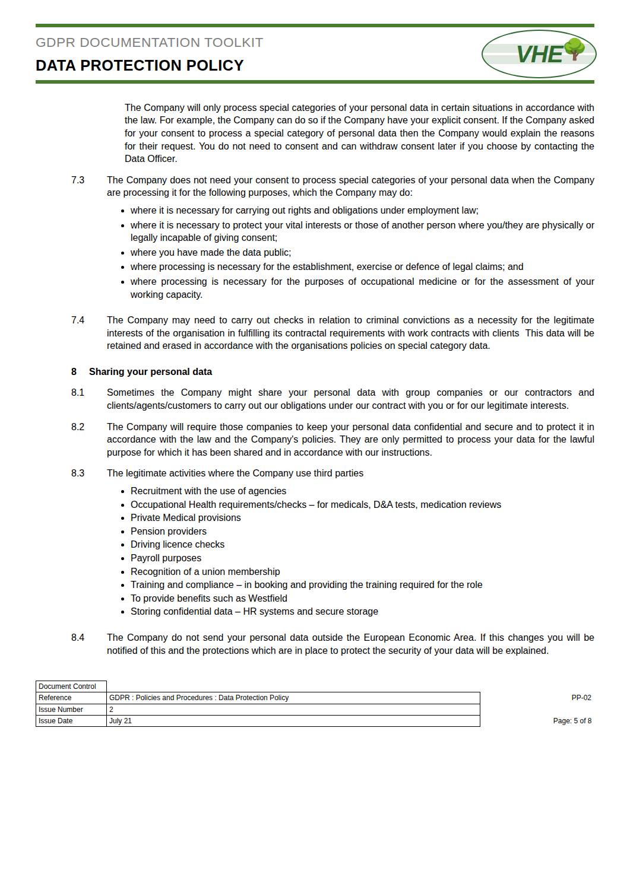GDPR DOCUMENTATION TOOLKIT
DATA PROTECTION POLICY
VHE
🌳
The Company will only process special categories of your personal data in certain situations in accordance with the law. For example, the Company can do so if the Company have your explicit consent. If the Company asked for your consent to process a special category of personal data then the Company would explain the reasons for their request. You do not need to consent and can withdraw consent later if you choose by contacting the Data Officer.
7.3
The Company does not need your consent to process special categories of your personal data when the Company are processing it for the following purposes, which the Company may do:
where it is necessary for carrying out rights and obligations under employment law;
where it is necessary to protect your vital interests or those of another person where you/they are physically or legally incapable of giving consent;
where you have made the data public;
where processing is necessary for the establishment, exercise or defence of legal claims; and
where processing is necessary for the purposes of occupational medicine or for the assessment of your working capacity.
7.4
The Company may need to carry out checks in relation to criminal convictions as a necessity for the legitimate interests of the organisation in fulfilling its contractal requirements with work contracts with clients This data will be retained and erased in accordance with the organisations policies on special category data.
8 Sharing your personal data
8.1
Sometimes the Company might share your personal data with group companies or our contractors and clients/agents/customers to carry out our obligations under our contract with you or for our legitimate interests.
8.2
The Company will require those companies to keep your personal data confidential and secure and to protect it in accordance with the law and the Company's policies. They are only permitted to process your data for the lawful purpose for which it has been shared and in accordance with our instructions.
8.3
The legitimate activities where the Company use third parties
Recruitment with the use of agencies
Occupational Health requirements/checks – for medicals, D&A tests, medication reviews
Private Medical provisions
Pension providers
Driving licence checks
Payroll purposes
Recognition of a union membership
Training and compliance – in booking and providing the training required for the role
To provide benefits such as Westfield
Storing confidential data – HR systems and secure storage
8.4
The Company do not send your personal data outside the European Economic Area. If this changes you will be notified of this and the protections which are in place to protect the security of your data will be explained.
| Document Control | | |
| Reference | GDPR : Policies and Procedures : Data Protection Policy | PP-02 |
| Issue Number | 2 | |
| Issue Date | July 21 | Page: 5 of 8 |